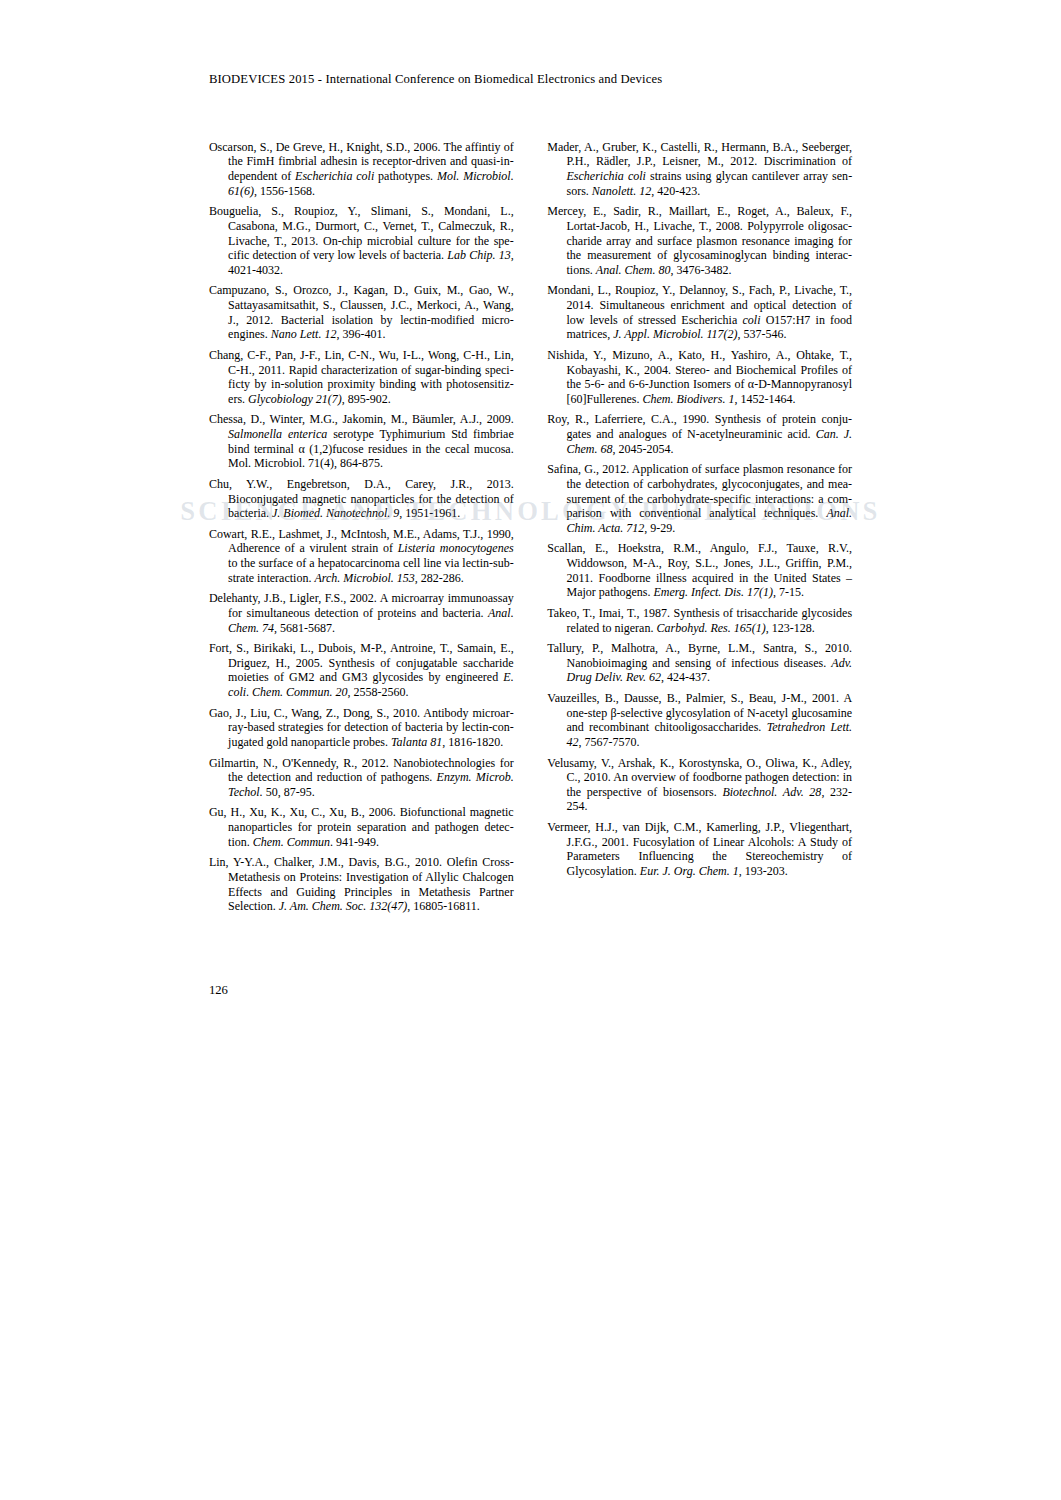BIODEVICES 2015 - International Conference on Biomedical Electronics and Devices
SCIENCE AND TECHNOLOGY PUBLICATIONS
Oscarson, S., De Greve, H., Knight, S.D., 2006. The affintiy of the FimH fimbrial adhesin is receptor-driven and quasi-independent of Escherichia coli pathotypes. Mol. Microbiol. 61(6), 1556-1568.
Bouguelia, S., Roupioz, Y., Slimani, S., Mondani, L., Casabona, M.G., Durmort, C., Vernet, T., Calmeczuk, R., Livache, T., 2013. On-chip microbial culture for the specific detection of very low levels of bacteria. Lab Chip. 13, 4021-4032.
Campuzano, S., Orozco, J., Kagan, D., Guix, M., Gao, W., Sattayasamitsathit, S., Claussen, J.C., Merkoci, A., Wang, J., 2012. Bacterial isolation by lectin-modified microengines. Nano Lett. 12, 396-401.
Chang, C-F., Pan, J-F., Lin, C-N., Wu, I-L., Wong, C-H., Lin, C-H., 2011. Rapid characterization of sugar-binding specificty by in-solution proximity binding with photosensitizers. Glycobiology 21(7), 895-902.
Chessa, D., Winter, M.G., Jakomin, M., Bäumler, A.J., 2009. Salmonella enterica serotype Typhimurium Std fimbriae bind terminal α (1,2)fucose residues in the cecal mucosa. Mol. Microbiol. 71(4), 864-875.
Chu, Y.W., Engebretson, D.A., Carey, J.R., 2013. Bioconjugated magnetic nanoparticles for the detection of bacteria. J. Biomed. Nanotechnol. 9, 1951-1961.
Cowart, R.E., Lashmet, J., McIntosh, M.E., Adams, T.J., 1990, Adherence of a virulent strain of Listeria monocytogenes to the surface of a hepatocarcinoma cell line via lectin-substrate interaction. Arch. Microbiol. 153, 282-286.
Delehanty, J.B., Ligler, F.S., 2002. A microarray immunoassay for simultaneous detection of proteins and bacteria. Anal. Chem. 74, 5681-5687.
Fort, S., Birikaki, L., Dubois, M-P., Antroine, T., Samain, E., Driguez, H., 2005. Synthesis of conjugatable saccharide moieties of GM2 and GM3 glycosides by engineered E. coli. Chem. Commun. 20, 2558-2560.
Gao, J., Liu, C., Wang, Z., Dong, S., 2010. Antibody microarray-based strategies for detection of bacteria by lectin-conjugated gold nanoparticle probes. Talanta 81, 1816-1820.
Gilmartin, N., O'Kennedy, R., 2012. Nanobiotechnologies for the detection and reduction of pathogens. Enzym. Microb. Techol. 50, 87-95.
Gu, H., Xu, K., Xu, C., Xu, B., 2006. Biofunctional magnetic nanoparticles for protein separation and pathogen detection. Chem. Commun. 941-949.
Lin, Y-Y.A., Chalker, J.M., Davis, B.G., 2010. Olefin Cross-Metathesis on Proteins: Investigation of Allylic Chalcogen Effects and Guiding Principles in Metathesis Partner Selection. J. Am. Chem. Soc. 132(47), 16805-16811.
Mader, A., Gruber, K., Castelli, R., Hermann, B.A., Seeberger, P.H., Rädler, J.P., Leisner, M., 2012. Discrimination of Escherichia coli strains using glycan cantilever array sensors. Nanolett. 12, 420-423.
Mercey, E., Sadir, R., Maillart, E., Roget, A., Baleux, F., Lortat-Jacob, H., Livache, T., 2008. Polypyrrole oligosaccharide array and surface plasmon resonance imaging for the measurement of glycosaminoglycan binding interactions. Anal. Chem. 80, 3476-3482.
Mondani, L., Roupioz, Y., Delannoy, S., Fach, P., Livache, T., 2014. Simultaneous enrichment and optical detection of low levels of stressed Escherichia coli O157:H7 in food matrices, J. Appl. Microbiol. 117(2), 537-546.
Nishida, Y., Mizuno, A., Kato, H., Yashiro, A., Ohtake, T., Kobayashi, K., 2004. Stereo- and Biochemical Profiles of the 5-6- and 6-6-Junction Isomers of α-D-Mannopyranosyl [60]Fullerenes. Chem. Biodivers. 1, 1452-1464.
Roy, R., Laferriere, C.A., 1990. Synthesis of protein conjugates and analogues of N-acetylneuraminic acid. Can. J. Chem. 68, 2045-2054.
Safina, G., 2012. Application of surface plasmon resonance for the detection of carbohydrates, glycoconjugates, and measurement of the carbohydrate-specific interactions: a comparison with conventional analytical techniques. Anal. Chim. Acta. 712, 9-29.
Scallan, E., Hoekstra, R.M., Angulo, F.J., Tauxe, R.V., Widdowson, M-A., Roy, S.L., Jones, J.L., Griffin, P.M., 2011. Foodborne illness acquired in the United States – Major pathogens. Emerg. Infect. Dis. 17(1), 7-15.
Takeo, T., Imai, T., 1987. Synthesis of trisaccharide glycosides related to nigeran. Carbohyd. Res. 165(1), 123-128.
Tallury, P., Malhotra, A., Byrne, L.M., Santra, S., 2010. Nanobioimaging and sensing of infectious diseases. Adv. Drug Deliv. Rev. 62, 424-437.
Vauzeilles, B., Dausse, B., Palmier, S., Beau, J-M., 2001. A one-step β-selective glycosylation of N-acetyl glucosamine and recombinant chitooligosaccharides. Tetrahedron Lett. 42, 7567-7570.
Velusamy, V., Arshak, K., Korostynska, O., Oliwa, K., Adley, C., 2010. An overview of foodborne pathogen detection: in the perspective of biosensors. Biotechnol. Adv. 28, 232-254.
Vermeer, H.J., van Dijk, C.M., Kamerling, J.P., Vliegenthart, J.F.G., 2001. Fucosylation of Linear Alcohols: A Study of Parameters Influencing the Stereochemistry of Glycosylation. Eur. J. Org. Chem. 1, 193-203.
126